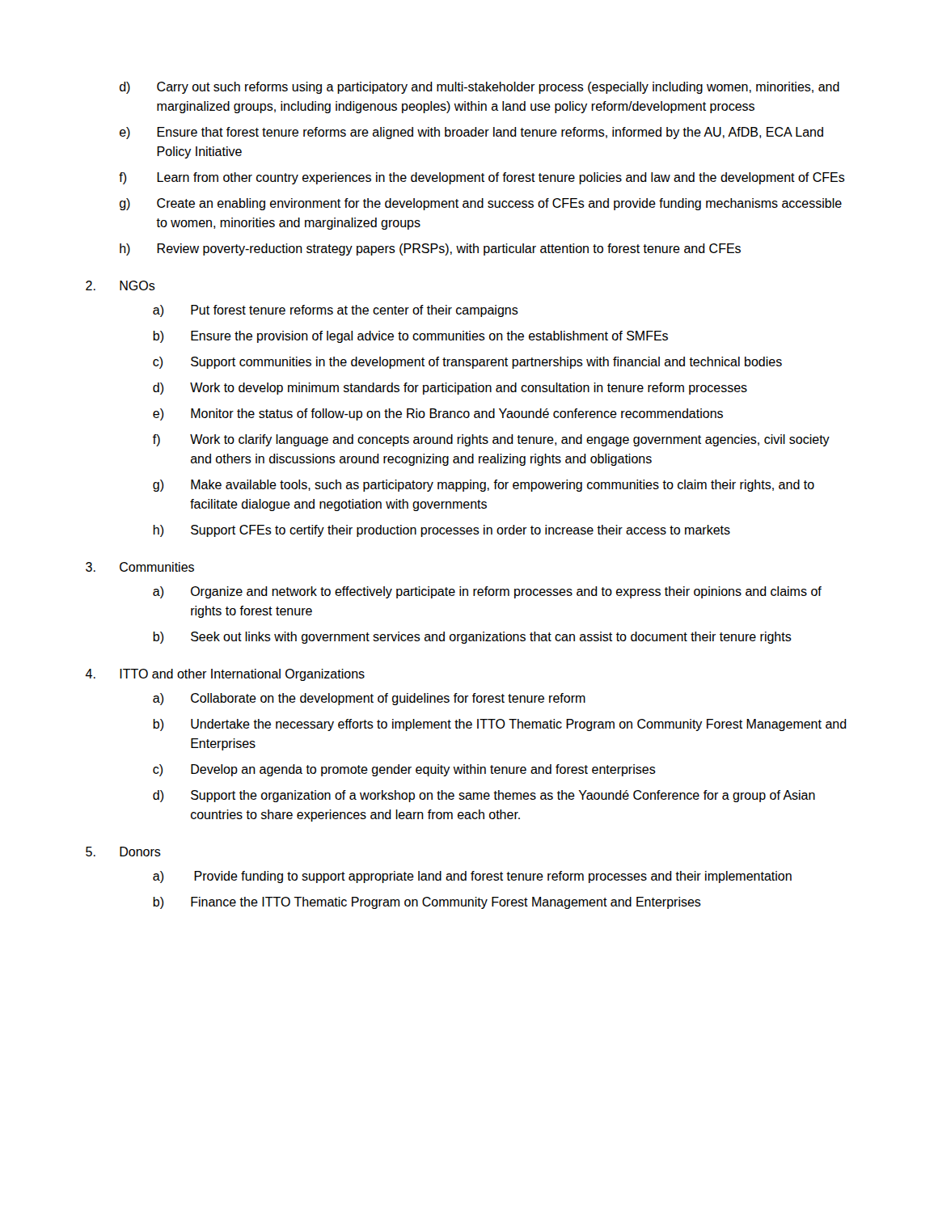d) Carry out such reforms using a participatory and multi-stakeholder process (especially including women, minorities, and marginalized groups, including indigenous peoples) within a land use policy reform/development process
e) Ensure that forest tenure reforms are aligned with broader land tenure reforms, informed by the AU, AfDB, ECA Land Policy Initiative
f) Learn from other country experiences in the development of forest tenure policies and law and the development of CFEs
g) Create an enabling environment for the development and success of CFEs and provide funding mechanisms accessible to women, minorities and marginalized groups
h) Review poverty-reduction strategy papers (PRSPs), with particular attention to forest tenure and CFEs
2. NGOs
a) Put forest tenure reforms at the center of their campaigns
b) Ensure the provision of legal advice to communities on the establishment of SMFEs
c) Support communities in the development of transparent partnerships with financial and technical bodies
d) Work to develop minimum standards for participation and consultation in tenure reform processes
e) Monitor the status of follow-up on the Rio Branco and Yaoundé conference recommendations
f) Work to clarify language and concepts around rights and tenure, and engage government agencies, civil society and others in discussions around recognizing and realizing rights and obligations
g) Make available tools, such as participatory mapping, for empowering communities to claim their rights, and to facilitate dialogue and negotiation with governments
h) Support CFEs to certify their production processes in order to increase their access to markets
3. Communities
a) Organize and network to effectively participate in reform processes and to express their opinions and claims of rights to forest tenure
b) Seek out links with government services and organizations that can assist to document their tenure rights
4. ITTO and other International Organizations
a) Collaborate on the development of guidelines for forest tenure reform
b) Undertake the necessary efforts to implement the ITTO Thematic Program on Community Forest Management and Enterprises
c) Develop an agenda to promote gender equity within tenure and forest enterprises
d) Support the organization of a workshop on the same themes as the Yaoundé Conference for a group of Asian countries to share experiences and learn from each other.
5. Donors
a) Provide funding to support appropriate land and forest tenure reform processes and their implementation
b) Finance the ITTO Thematic Program on Community Forest Management and Enterprises